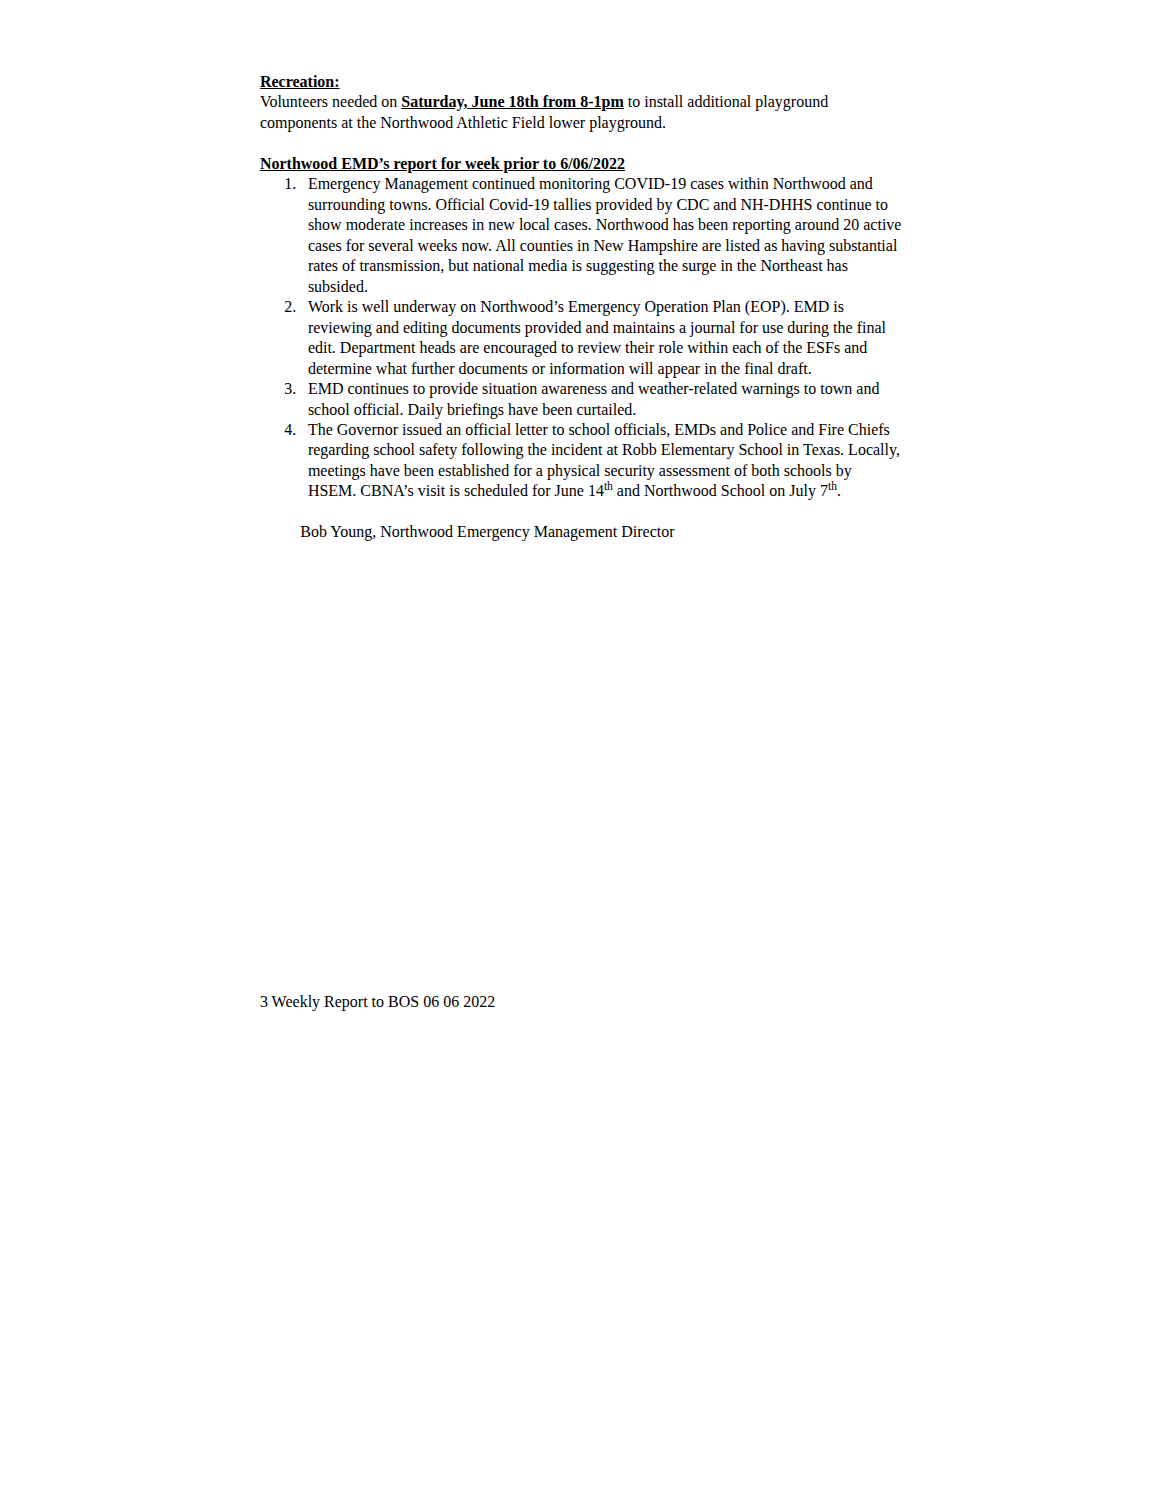Recreation:
Volunteers needed on Saturday, June 18th from 8-1pm to install additional playground components at the Northwood Athletic Field lower playground.
Northwood EMD’s report for week prior to 6/06/2022
Emergency Management continued monitoring COVID-19 cases within Northwood and surrounding towns. Official Covid-19 tallies provided by CDC and NH-DHHS continue to show moderate increases in new local cases. Northwood has been reporting around 20 active cases for several weeks now. All counties in New Hampshire are listed as having substantial rates of transmission, but national media is suggesting the surge in the Northeast has subsided.
Work is well underway on Northwood’s Emergency Operation Plan (EOP). EMD is reviewing and editing documents provided and maintains a journal for use during the final edit. Department heads are encouraged to review their role within each of the ESFs and determine what further documents or information will appear in the final draft.
EMD continues to provide situation awareness and weather-related warnings to town and school official. Daily briefings have been curtailed.
The Governor issued an official letter to school officials, EMDs and Police and Fire Chiefs regarding school safety following the incident at Robb Elementary School in Texas. Locally, meetings have been established for a physical security assessment of both schools by HSEM. CBNA’s visit is scheduled for June 14th and Northwood School on July 7th.
Bob Young, Northwood Emergency Management Director
3 Weekly Report to BOS 06 06 2022